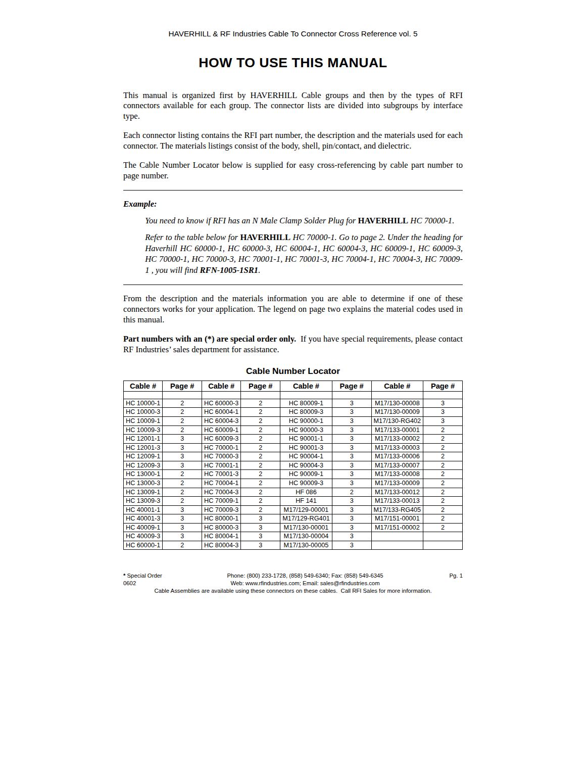HAVERHILL & RF Industries Cable To Connector Cross Reference vol. 5
HOW TO USE THIS MANUAL
This manual is organized first by HAVERHILL Cable groups and then by the types of RFI connectors available for each group. The connector lists are divided into subgroups by interface type.
Each connector listing contains the RFI part number, the description and the materials used for each connector. The materials listings consist of the body, shell, pin/contact, and dielectric.
The Cable Number Locator below is supplied for easy cross-referencing by cable part number to page number.
Example:
You need to know if RFI has an N Male Clamp Solder Plug for HAVERHILL HC 70000-1.
Refer to the table below for HAVERHILL HC 70000-1. Go to page 2. Under the heading for Haverhill HC 60000-1, HC 60000-3, HC 60004-1, HC 60004-3, HC 60009-1, HC 60009-3, HC 70000-1, HC 70000-3, HC 70001-1, HC 70001-3, HC 70004-1, HC 70004-3, HC 70009-1 , you will find RFN-1005-1SR1.
From the description and the materials information you are able to determine if one of these connectors works for your application. The legend on page two explains the material codes used in this manual.
Part numbers with an (*) are special order only. If you have special requirements, please contact RF Industries’ sales department for assistance.
Cable Number Locator
| Cable # | Page # | Cable # | Page # | Cable # | Page # | Cable # | Page # |
| --- | --- | --- | --- | --- | --- | --- | --- |
| HC 10000-1 | 2 | HC 60000-3 | 2 | HC 80009-1 | 3 | M17/130-00008 | 3 |
| HC 10000-3 | 2 | HC 60004-1 | 2 | HC 80009-3 | 3 | M17/130-00009 | 3 |
| HC 10009-1 | 2 | HC 60004-3 | 2 | HC 90000-1 | 3 | M17/130-RG402 | 3 |
| HC 10009-3 | 2 | HC 60009-1 | 2 | HC 90000-3 | 3 | M17/133-00001 | 2 |
| HC 12001-1 | 3 | HC 60009-3 | 2 | HC 90001-1 | 3 | M17/133-00002 | 2 |
| HC 12001-3 | 3 | HC 70000-1 | 2 | HC 90001-3 | 3 | M17/133-00003 | 2 |
| HC 12009-1 | 3 | HC 70000-3 | 2 | HC 90004-1 | 3 | M17/133-00006 | 2 |
| HC 12009-3 | 3 | HC 70001-1 | 2 | HC 90004-3 | 3 | M17/133-00007 | 2 |
| HC 13000-1 | 2 | HC 70001-3 | 2 | HC 90009-1 | 3 | M17/133-00008 | 2 |
| HC 13000-3 | 2 | HC 70004-1 | 2 | HC 90009-3 | 3 | M17/133-00009 | 2 |
| HC 13009-1 | 2 | HC 70004-3 | 2 | HF 086 | 2 | M17/133-00012 | 2 |
| HC 13009-3 | 2 | HC 70009-1 | 2 | HF 141 | 3 | M17/133-00013 | 2 |
| HC 40001-1 | 3 | HC 70009-3 | 2 | M17/129-00001 | 3 | M17/133-RG405 | 2 |
| HC 40001-3 | 3 | HC 80000-1 | 3 | M17/129-RG401 | 3 | M17/151-00001 | 2 |
| HC 40009-1 | 3 | HC 80000-3 | 3 | M17/130-00001 | 3 | M17/151-00002 | 2 |
| HC 40009-3 | 3 | HC 80004-1 | 3 | M17/130-00004 | 3 | | |
| HC 60000-1 | 2 | HC 80004-3 | 3 | M17/130-00005 | 3 | | |
* Special Order
Phone: (800) 233-1728, (858) 549-6340; Fax: (858) 549-6345
Pg. 1
0602
Web: www.rfindustries.com; Email: sales@rfindustries.com
Cable Assemblies are available using these connectors on these cables. Call RFI Sales for more information.